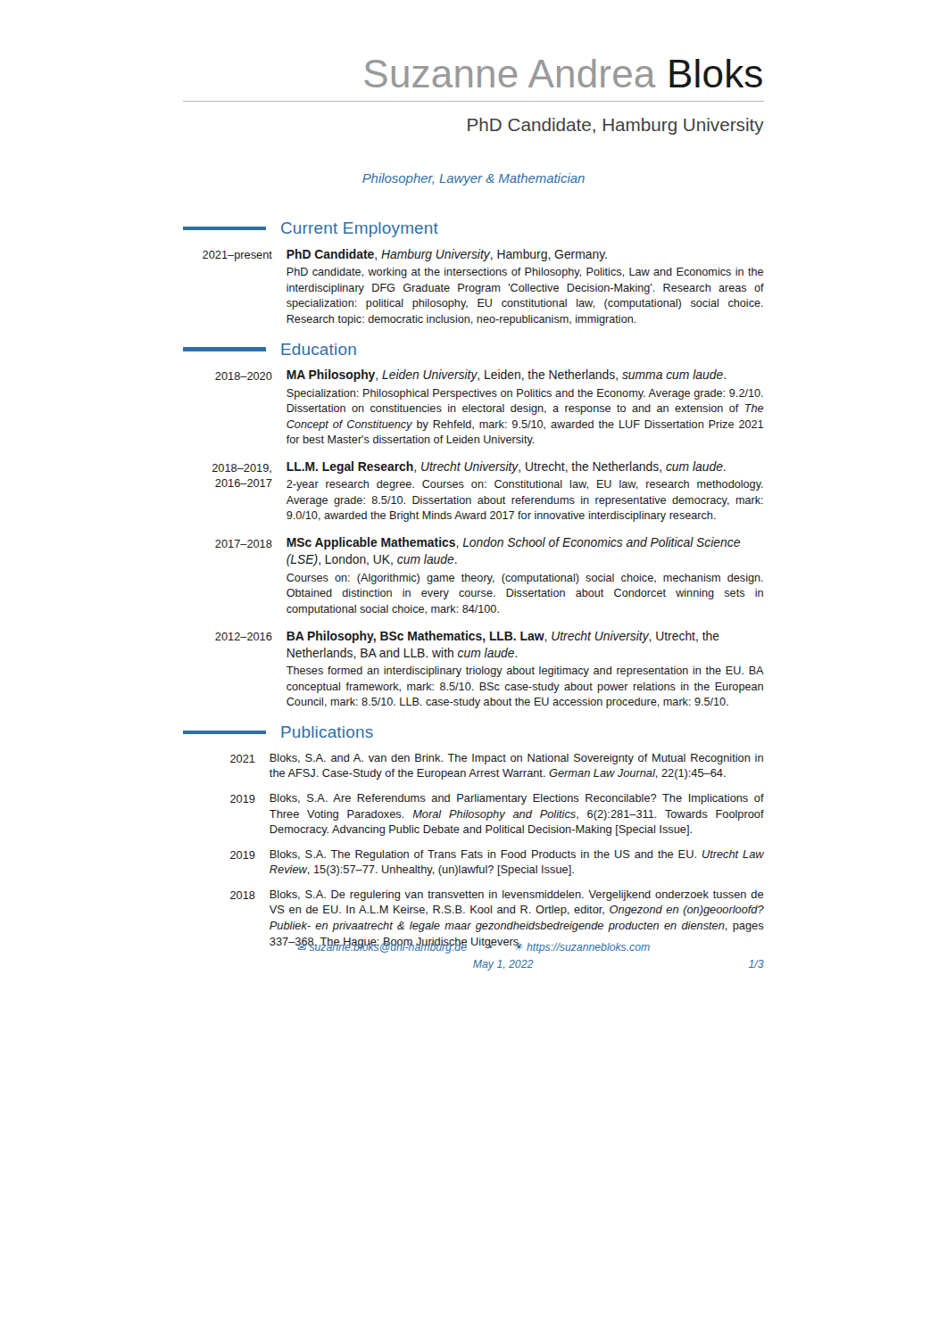Suzanne Andrea Bloks
PhD Candidate, Hamburg University
Philosopher, Lawyer & Mathematician
Current Employment
2021–present
PhD Candidate, Hamburg University, Hamburg, Germany.
PhD candidate, working at the intersections of Philosophy, Politics, Law and Economics in the interdisciplinary DFG Graduate Program 'Collective Decision-Making'. Research areas of specialization: political philosophy, EU constitutional law, (computational) social choice. Research topic: democratic inclusion, neo-republicanism, immigration.
Education
2018–2020
MA Philosophy, Leiden University, Leiden, the Netherlands, summa cum laude.
Specialization: Philosophical Perspectives on Politics and the Economy. Average grade: 9.2/10. Dissertation on constituencies in electoral design, a response to and an extension of The Concept of Constituency by Rehfeld, mark: 9.5/10, awarded the LUF Dissertation Prize 2021 for best Master's dissertation of Leiden University.
2018–2019,
2016–2017
LL.M. Legal Research, Utrecht University, Utrecht, the Netherlands, cum laude.
2-year research degree. Courses on: Constitutional law, EU law, research methodology. Average grade: 8.5/10. Dissertation about referendums in representative democracy, mark: 9.0/10, awarded the Bright Minds Award 2017 for innovative interdisciplinary research.
2017–2018
MSc Applicable Mathematics, London School of Economics and Political Science (LSE), London, UK, cum laude.
Courses on: (Algorithmic) game theory, (computational) social choice, mechanism design. Obtained distinction in every course. Dissertation about Condorcet winning sets in computational social choice, mark: 84/100.
2012–2016
BA Philosophy, BSc Mathematics, LLB. Law, Utrecht University, Utrecht, the Netherlands, BA and LLB. with cum laude.
Theses formed an interdisciplinary triology about legitimacy and representation in the EU. BA conceptual framework, mark: 8.5/10. BSc case-study about power relations in the European Council, mark: 8.5/10. LLB. case-study about the EU accession procedure, mark: 9.5/10.
Publications
2021
Bloks, S.A. and A. van den Brink. The Impact on National Sovereignty of Mutual Recognition in the AFSJ. Case-Study of the European Arrest Warrant. German Law Journal, 22(1):45–64.
2019
Bloks, S.A. Are Referendums and Parliamentary Elections Reconcilable? The Implications of Three Voting Paradoxes. Moral Philosophy and Politics, 6(2):281–311. Towards Foolproof Democracy. Advancing Public Debate and Political Decision-Making [Special Issue].
2019
Bloks, S.A. The Regulation of Trans Fats in Food Products in the US and the EU. Utrecht Law Review, 15(3):57–77. Unhealthy, (un)lawful? [Special Issue].
2018
Bloks, S.A. De regulering van transvetten in levensmiddelen. Vergelijkend onderzoek tussen de VS en de EU. In A.L.M Keirse, R.S.B. Kool and R. Ortlep, editor, Ongezond en (on)geoorloofd? Publiek- en privaatrecht & legale maar gezondheidsbedreigende producten en diensten, pages 337–368. The Hague: Boom Juridische Uitgevers.
✉ suzanne.bloks@uni-hamburg.de • ☀ https://suzannebloks.com
May 1, 2022 1/3